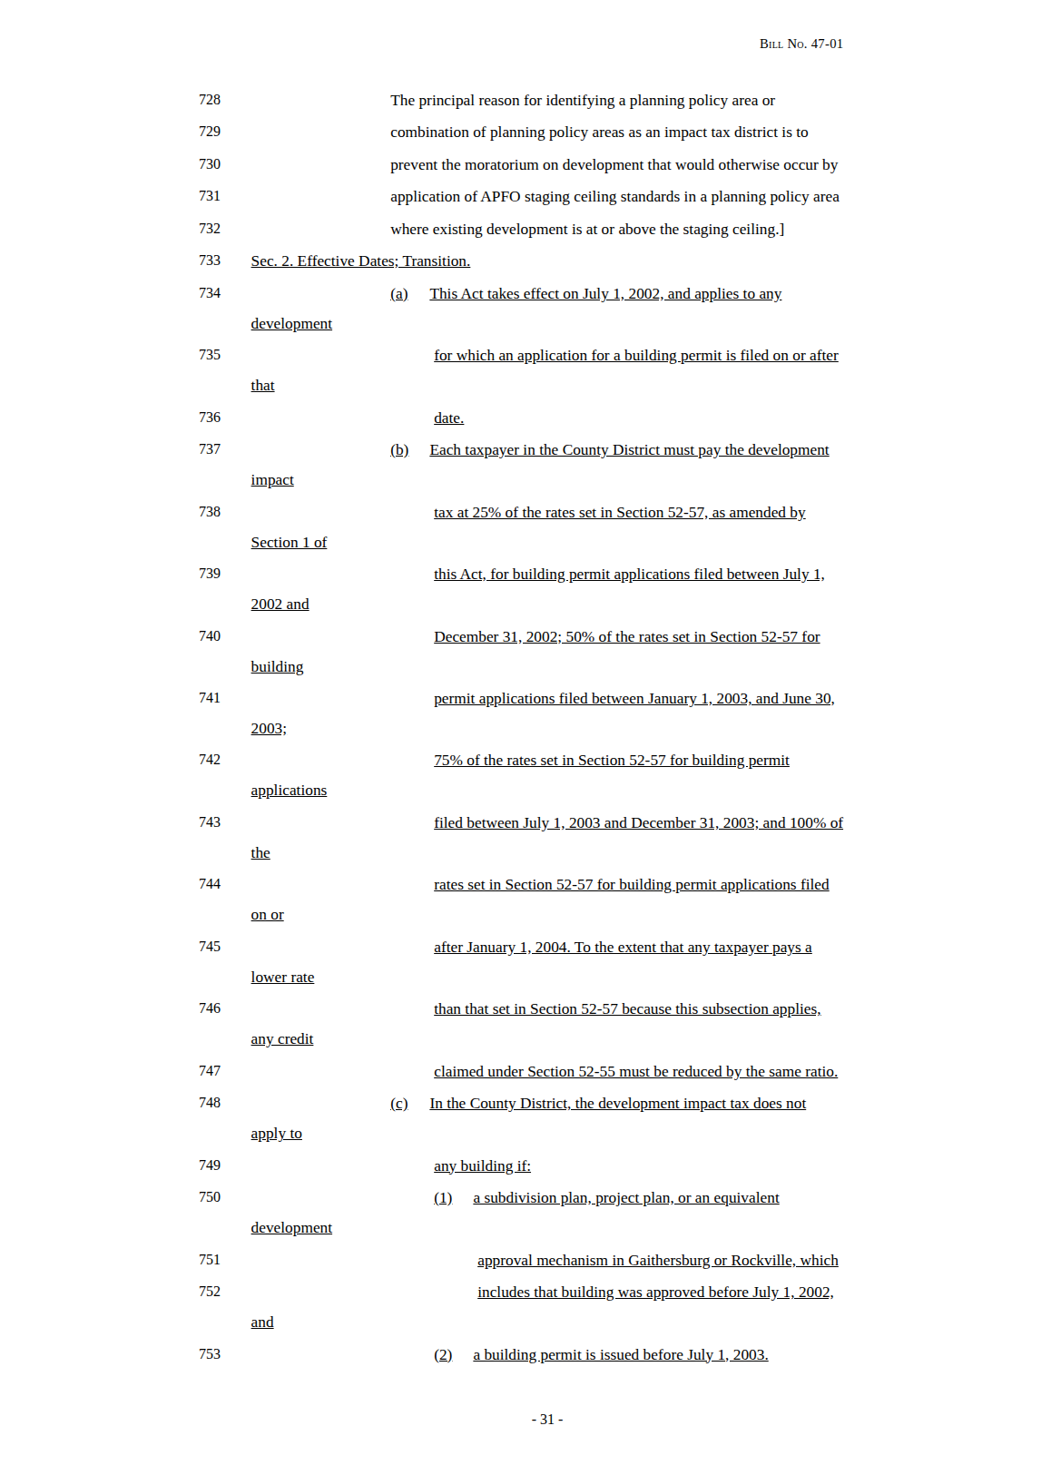Bill No. 47-01
The principal reason for identifying a planning policy area or
combination of planning policy areas as an impact tax district is to
prevent the moratorium on development that would otherwise occur by
application of APFO staging ceiling standards in a planning policy area
where existing development is at or above the staging ceiling.]
Sec. 2. Effective Dates; Transition.
(a) This Act takes effect on July 1, 2002, and applies to any development
for which an application for a building permit is filed on or after that
date.
(b) Each taxpayer in the County District must pay the development impact
tax at 25% of the rates set in Section 52-57, as amended by Section 1 of
this Act, for building permit applications filed between July 1, 2002 and
December 31, 2002; 50% of the rates set in Section 52-57 for building
permit applications filed between January 1, 2003, and June 30, 2003;
75% of the rates set in Section 52-57 for building permit applications
filed between July 1, 2003 and December 31, 2003; and 100% of the
rates set in Section 52-57 for building permit applications filed on or
after January 1, 2004. To the extent that any taxpayer pays a lower rate
than that set in Section 52-57 because this subsection applies, any credit
claimed under Section 52-55 must be reduced by the same ratio.
(c) In the County District, the development impact tax does not apply to
any building if:
(1) a subdivision plan, project plan, or an equivalent development
approval mechanism in Gaithersburg or Rockville, which
includes that building was approved before July 1, 2002, and
(2) a building permit is issued before July 1, 2003.
- 31 -